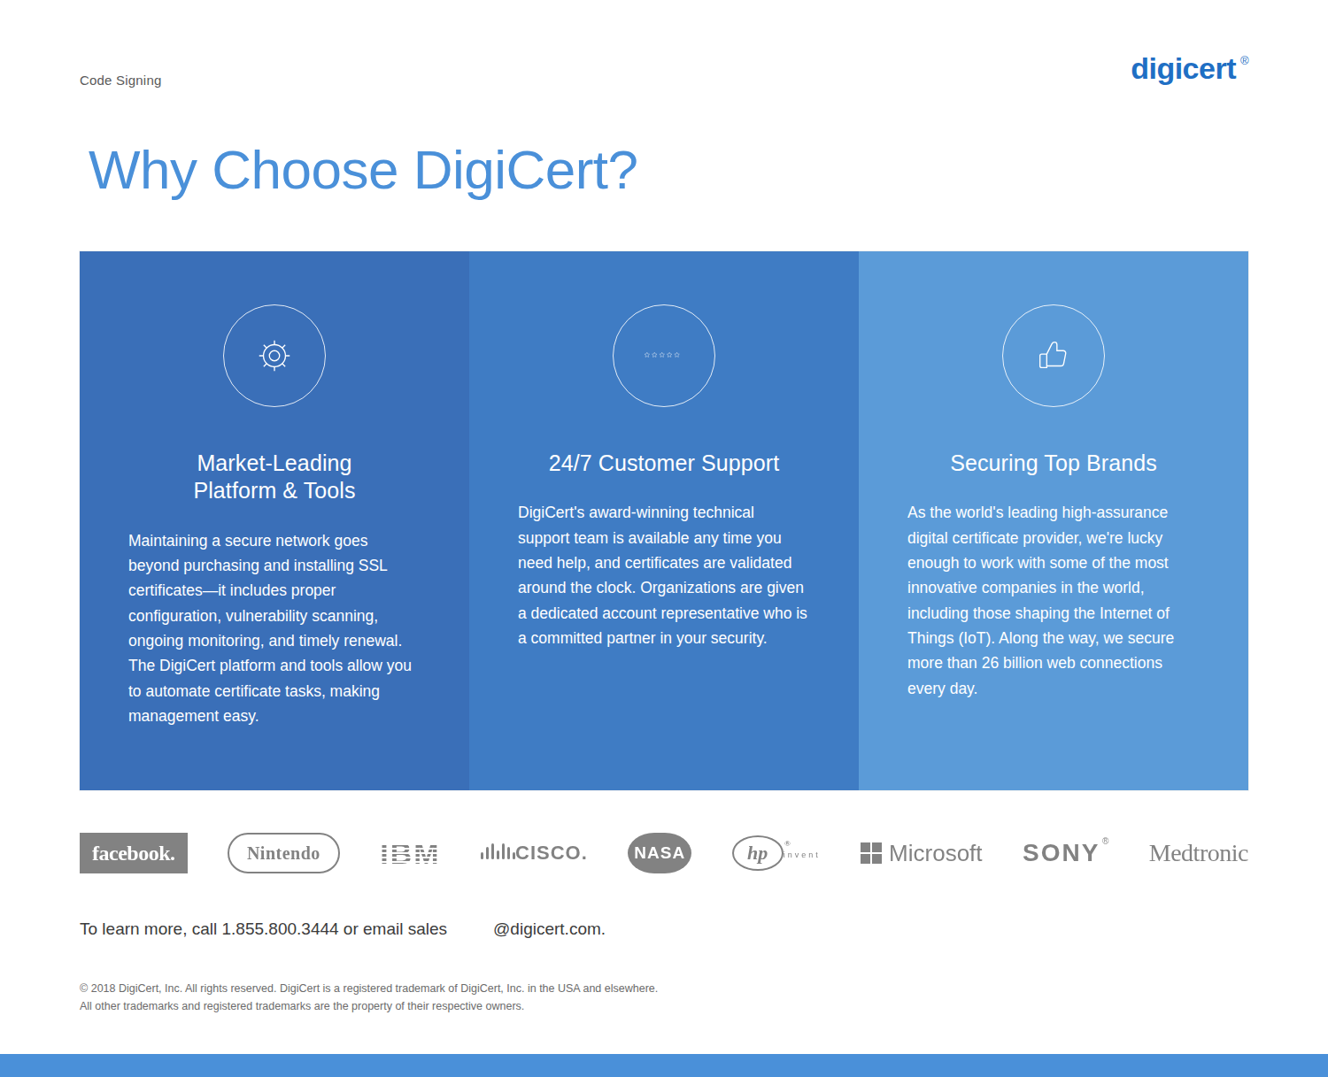Code Signing
digicert®
Why Choose DigiCert?
Market-Leading
Platform & Tools
Maintaining a secure network goes beyond purchasing and installing SSL certificates—it includes proper configuration, vulnerability scanning, ongoing monitoring, and timely renewal. The DigiCert platform and tools allow you to automate certificate tasks, making management easy.
24/7 Customer Support
DigiCert's award-winning technical support team is available any time you need help, and certificates are validated around the clock. Organizations are given a dedicated account representative who is a committed partner in your security.
Securing Top Brands
As the world's leading high-assurance digital certificate provider, we're lucky enough to work with some of the most innovative companies in the world, including those shaping the Internet of Things (IoT). Along the way, we secure more than 26 billion web connections every day.
facebook
Nintendo
IBM
CISCO
NASA
hp®
invent
Microsoft
SONY®
Medtronic
To learn more, call 1.855.800.3444 or email sales @digicert.com.
© 2018 DigiCert, Inc. All rights reserved. DigiCert is a registered trademark of DigiCert, Inc. in the USA and elsewhere.
All other trademarks and registered trademarks are the property of their respective owners.